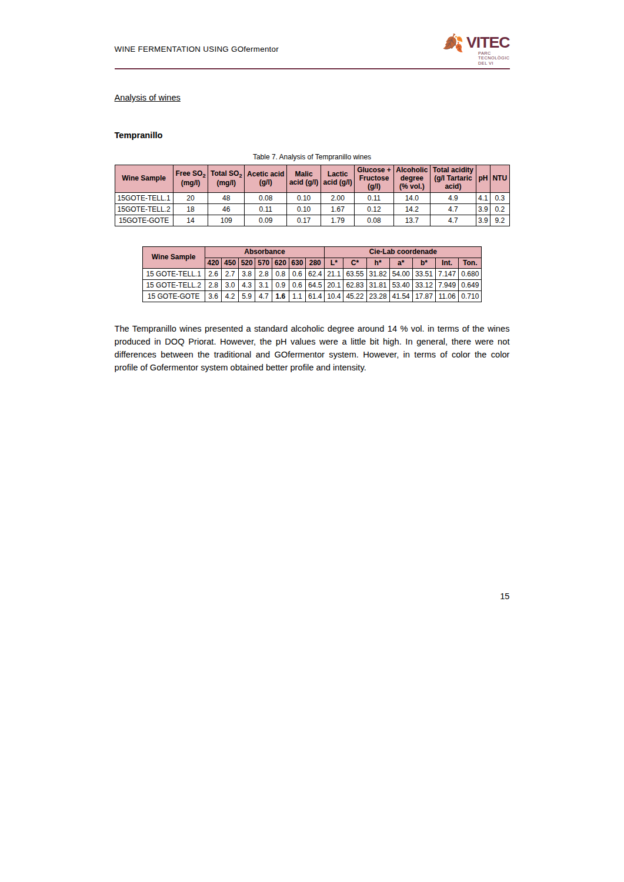WINE FERMENTATION USING GOfermentor
🍂 VITEC
PARC
TECNOLÒGIC
DEL VI
Analysis of wines
Tempranillo
Table 7. Analysis of Tempranillo wines
| Wine Sample | Free SO 2 (mg/l) | Total SO 2 (mg/l) | Acetic acid (g/l) | Malic acid (g/l) | Lactic acid (g/l) | Glucose + Fructose (g/l) | Alcoholic degree (% vol.) | Total acidity (g/l Tartaric acid) | pH | NTU |
| --- | --- | --- | --- | --- | --- | --- | --- | --- | --- | --- |
| 15GOTE-TELL.1 | 20 | 48 | 0.08 | 0.10 | 2.00 | 0.11 | 14.0 | 4.9 | 4.1 | 0.3 |
| 15GOTE-TELL.2 | 18 | 46 | 0.11 | 0.10 | 1.67 | 0.12 | 14.2 | 4.7 | 3.9 | 0.2 |
| 15GOTE-GOTE | 14 | 109 | 0.09 | 0.17 | 1.79 | 0.08 | 13.7 | 4.7 | 3.9 | 9.2 |
| Wine Sample | Absorbance | Cie-Lab coordenade |
| --- | --- | --- |
| 420 | 450 | 520 | 570 | 620 | 630 | 280 | L* | C* | h* | a* | b* | Int. | Ton. |
| 15 GOTE-TELL.1 | 2.6 | 2.7 | 3.8 | 2.8 | 0.8 | 0.6 | 62.4 | 21.1 | 63.55 | 31.82 | 54.00 | 33.51 | 7.147 | 0.680 |
| 15 GOTE-TELL.2 | 2.8 | 3.0 | 4.3 | 3.1 | 0.9 | 0.6 | 64.5 | 20.1 | 62.83 | 31.81 | 53.40 | 33.12 | 7.949 | 0.649 |
| 15 GOTE-GOTE | 3.6 | 4.2 | 5.9 | 4.7 | 1.6 | 1.1 | 61.4 | 10.4 | 45.22 | 23.28 | 41.54 | 17.87 | 11.06 | 0.710 |
The Tempranillo wines presented a standard alcoholic degree around 14 % vol. in terms of the wines produced in DOQ Priorat. However, the pH values were a little bit high. In general, there were not differences between the traditional and GOfermentor system. However, in terms of color the color profile of Gofermentor system obtained better profile and intensity.
15